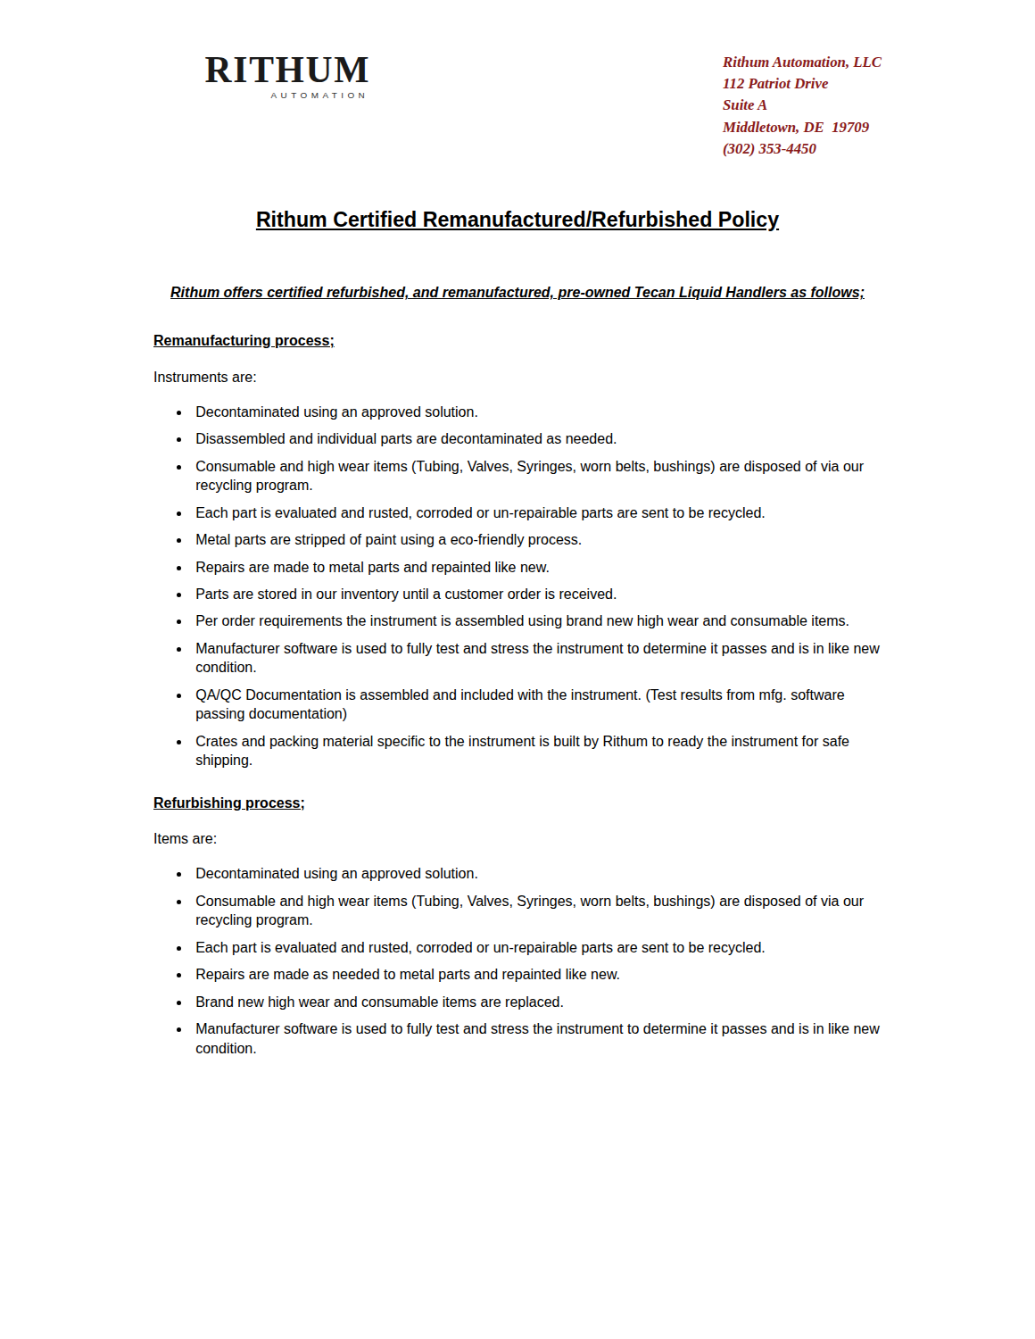RITHUM
AUTOMATION
Rithum Automation, LLC
112 Patriot Drive
Suite A
Middletown, DE 19709
(302) 353-4450
Rithum Certified Remanufactured/Refurbished Policy
Rithum offers certified refurbished, and remanufactured, pre-owned Tecan Liquid Handlers as follows;
Remanufacturing process;
Instruments are:
Decontaminated using an approved solution.
Disassembled and individual parts are decontaminated as needed.
Consumable and high wear items (Tubing, Valves, Syringes, worn belts, bushings) are disposed of via our recycling program.
Each part is evaluated and rusted, corroded or un-repairable parts are sent to be recycled.
Metal parts are stripped of paint using a eco-friendly process.
Repairs are made to metal parts and repainted like new.
Parts are stored in our inventory until a customer order is received.
Per order requirements the instrument is assembled using brand new high wear and consumable items.
Manufacturer software is used to fully test and stress the instrument to determine it passes and is in like new condition.
QA/QC Documentation is assembled and included with the instrument. (Test results from mfg. software passing documentation)
Crates and packing material specific to the instrument is built by Rithum to ready the instrument for safe shipping.
Refurbishing process;
Items are:
Decontaminated using an approved solution.
Consumable and high wear items (Tubing, Valves, Syringes, worn belts, bushings) are disposed of via our recycling program.
Each part is evaluated and rusted, corroded or un-repairable parts are sent to be recycled.
Repairs are made as needed to metal parts and repainted like new.
Brand new high wear and consumable items are replaced.
Manufacturer software is used to fully test and stress the instrument to determine it passes and is in like new condition.